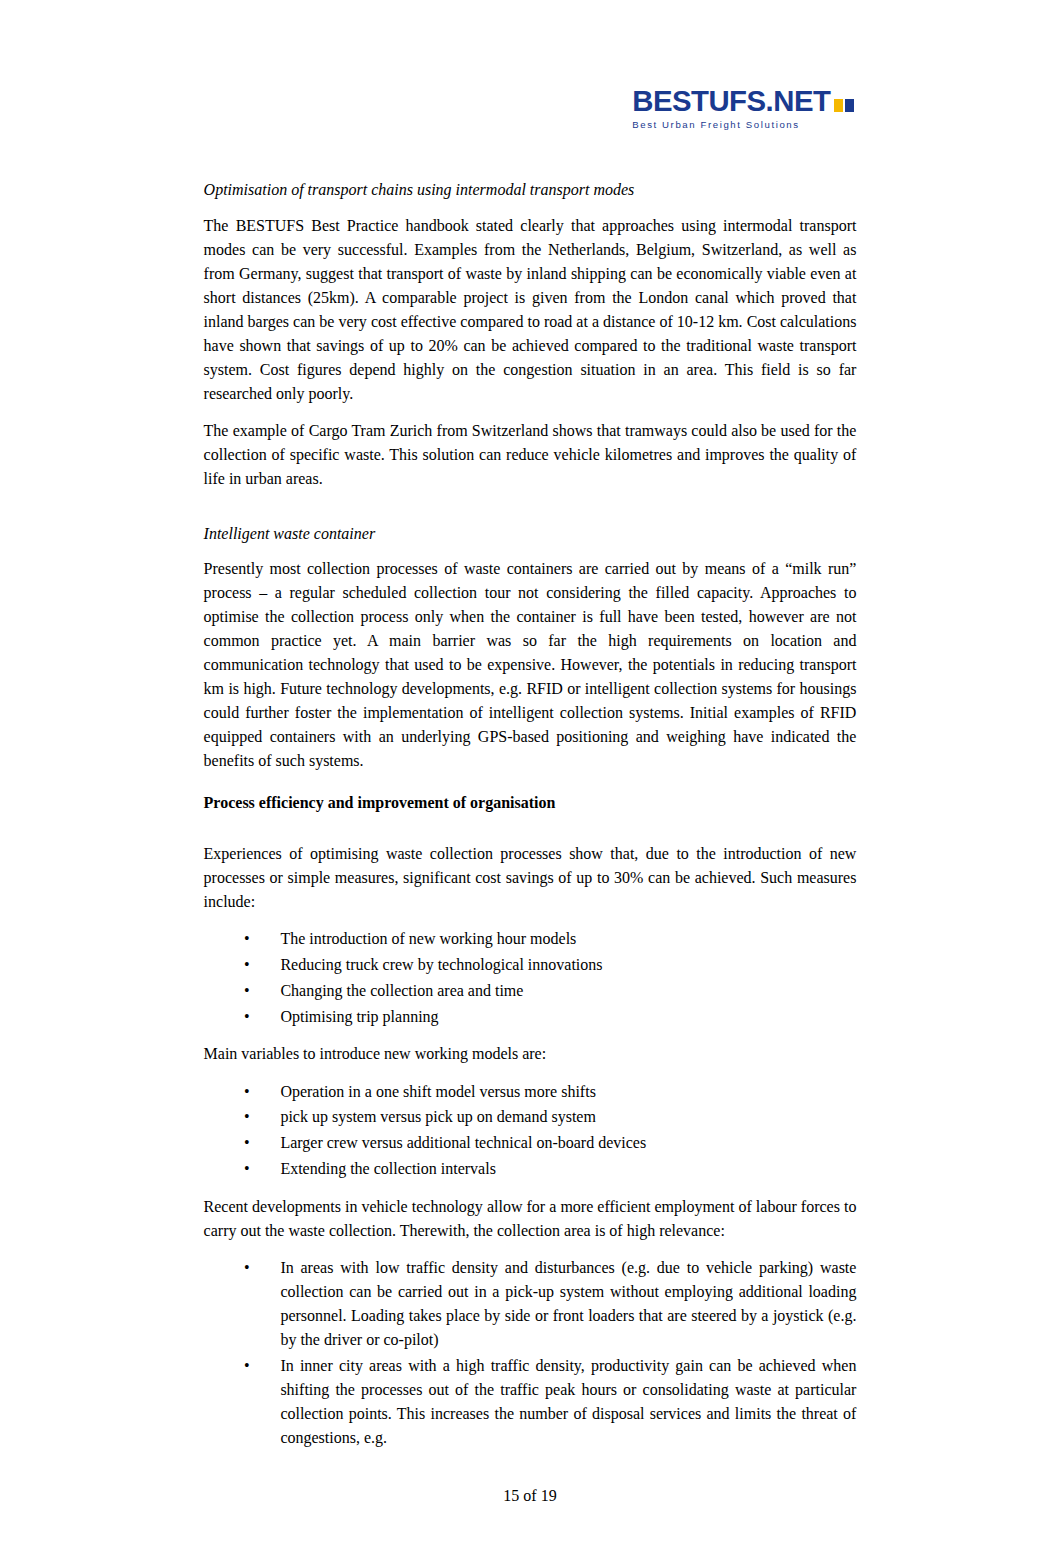BESTUFS.NET
Best Urban Freight Solutions
Optimisation of transport chains using intermodal transport modes
The BESTUFS Best Practice handbook stated clearly that approaches using intermodal transport modes can be very successful. Examples from the Netherlands, Belgium, Switzerland, as well as from Germany, suggest that transport of waste by inland shipping can be economically viable even at short distances (25km). A comparable project is given from the London canal which proved that inland barges can be very cost effective compared to road at a distance of 10-12 km. Cost calculations have shown that savings of up to 20% can be achieved compared to the traditional waste transport system. Cost figures depend highly on the congestion situation in an area. This field is so far researched only poorly.
The example of Cargo Tram Zurich from Switzerland shows that tramways could also be used for the collection of specific waste. This solution can reduce vehicle kilometres and improves the quality of life in urban areas.
Intelligent waste container
Presently most collection processes of waste containers are carried out by means of a “milk run” process – a regular scheduled collection tour not considering the filled capacity. Approaches to optimise the collection process only when the container is full have been tested, however are not common practice yet. A main barrier was so far the high requirements on location and communication technology that used to be expensive. However, the potentials in reducing transport km is high. Future technology developments, e.g. RFID or intelligent collection systems for housings could further foster the implementation of intelligent collection systems. Initial examples of RFID equipped containers with an underlying GPS-based positioning and weighing have indicated the benefits of such systems.
Process efficiency and improvement of organisation
Experiences of optimising waste collection processes show that, due to the introduction of new processes or simple measures, significant cost savings of up to 30% can be achieved. Such measures include:
The introduction of new working hour models
Reducing truck crew by technological innovations
Changing the collection area and time
Optimising trip planning
Main variables to introduce new working models are:
Operation in a one shift model versus more shifts
pick up system versus pick up on demand system
Larger crew versus additional technical on-board devices
Extending the collection intervals
Recent developments in vehicle technology allow for a more efficient employment of labour forces to carry out the waste collection. Therewith, the collection area is of high relevance:
In areas with low traffic density and disturbances (e.g. due to vehicle parking) waste collection can be carried out in a pick-up system without employing additional loading personnel. Loading takes place by side or front loaders that are steered by a joystick (e.g. by the driver or co-pilot)
In inner city areas with a high traffic density, productivity gain can be achieved when shifting the processes out of the traffic peak hours or consolidating waste at particular collection points. This increases the number of disposal services and limits the threat of congestions, e.g.
15 of 19